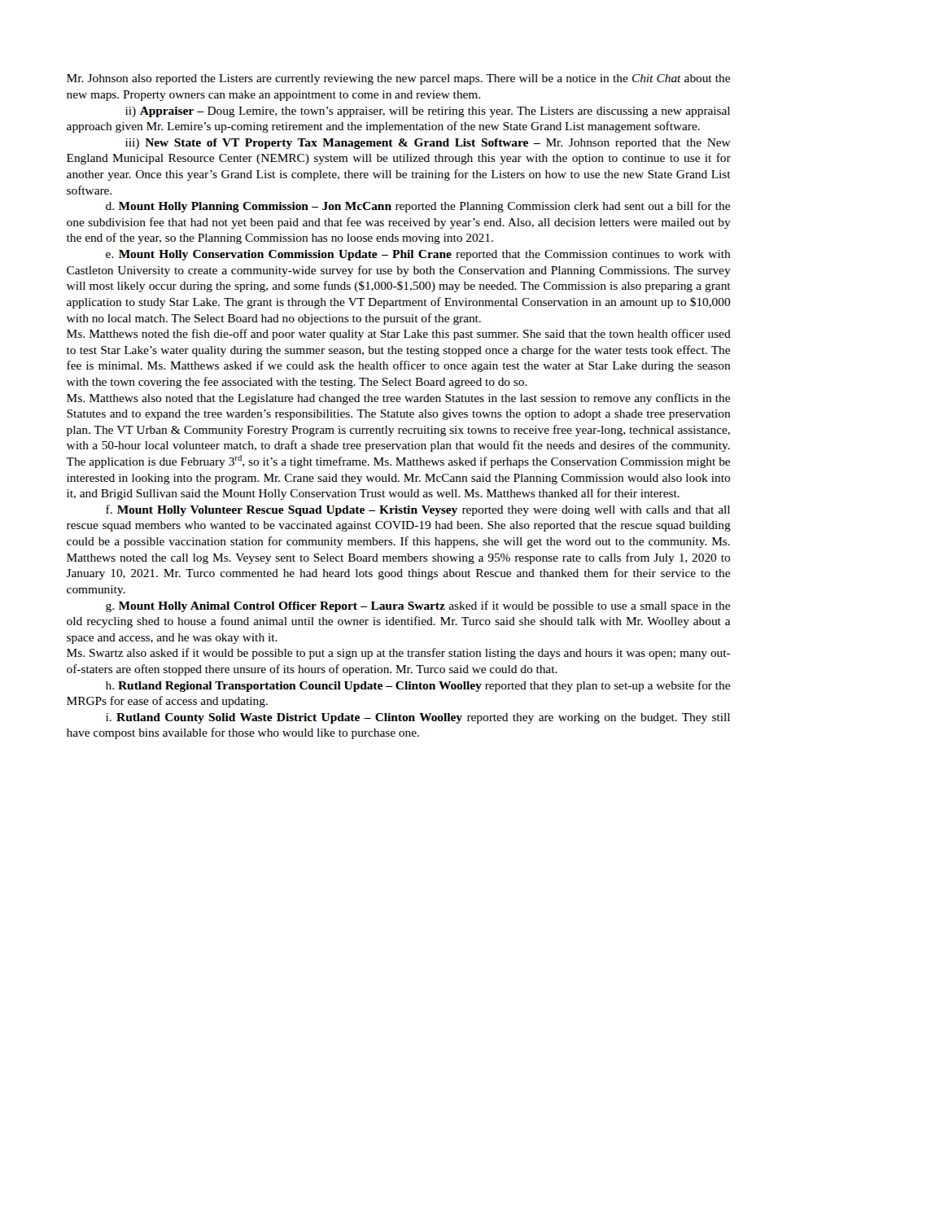Mr. Johnson also reported the Listers are currently reviewing the new parcel maps. There will be a notice in the Chit Chat about the new maps. Property owners can make an appointment to come in and review them.
ii) Appraiser – Doug Lemire, the town’s appraiser, will be retiring this year. The Listers are discussing a new appraisal approach given Mr. Lemire’s up-coming retirement and the implementation of the new State Grand List management software.
iii) New State of VT Property Tax Management & Grand List Software – Mr. Johnson reported that the New England Municipal Resource Center (NEMRC) system will be utilized through this year with the option to continue to use it for another year. Once this year’s Grand List is complete, there will be training for the Listers on how to use the new State Grand List software.
d. Mount Holly Planning Commission – Jon McCann reported the Planning Commission clerk had sent out a bill for the one subdivision fee that had not yet been paid and that fee was received by year’s end. Also, all decision letters were mailed out by the end of the year, so the Planning Commission has no loose ends moving into 2021.
e. Mount Holly Conservation Commission Update – Phil Crane reported that the Commission continues to work with Castleton University to create a community-wide survey for use by both the Conservation and Planning Commissions. The survey will most likely occur during the spring, and some funds ($1,000-$1,500) may be needed. The Commission is also preparing a grant application to study Star Lake. The grant is through the VT Department of Environmental Conservation in an amount up to $10,000 with no local match. The Select Board had no objections to the pursuit of the grant.
Ms. Matthews noted the fish die-off and poor water quality at Star Lake this past summer. She said that the town health officer used to test Star Lake’s water quality during the summer season, but the testing stopped once a charge for the water tests took effect. The fee is minimal. Ms. Matthews asked if we could ask the health officer to once again test the water at Star Lake during the season with the town covering the fee associated with the testing. The Select Board agreed to do so.
Ms. Matthews also noted that the Legislature had changed the tree warden Statutes in the last session to remove any conflicts in the Statutes and to expand the tree warden’s responsibilities. The Statute also gives towns the option to adopt a shade tree preservation plan. The VT Urban & Community Forestry Program is currently recruiting six towns to receive free year-long, technical assistance, with a 50-hour local volunteer match, to draft a shade tree preservation plan that would fit the needs and desires of the community. The application is due February 3rd, so it’s a tight timeframe. Ms. Matthews asked if perhaps the Conservation Commission might be interested in looking into the program. Mr. Crane said they would. Mr. McCann said the Planning Commission would also look into it, and Brigid Sullivan said the Mount Holly Conservation Trust would as well. Ms. Matthews thanked all for their interest.
f. Mount Holly Volunteer Rescue Squad Update – Kristin Veysey reported they were doing well with calls and that all rescue squad members who wanted to be vaccinated against COVID-19 had been. She also reported that the rescue squad building could be a possible vaccination station for community members. If this happens, she will get the word out to the community. Ms. Matthews noted the call log Ms. Veysey sent to Select Board members showing a 95% response rate to calls from July 1, 2020 to January 10, 2021. Mr. Turco commented he had heard lots good things about Rescue and thanked them for their service to the community.
g. Mount Holly Animal Control Officer Report – Laura Swartz asked if it would be possible to use a small space in the old recycling shed to house a found animal until the owner is identified. Mr. Turco said she should talk with Mr. Woolley about a space and access, and he was okay with it.
Ms. Swartz also asked if it would be possible to put a sign up at the transfer station listing the days and hours it was open; many out-of-staters are often stopped there unsure of its hours of operation. Mr. Turco said we could do that.
h. Rutland Regional Transportation Council Update – Clinton Woolley reported that they plan to set-up a website for the MRGPs for ease of access and updating.
i. Rutland County Solid Waste District Update – Clinton Woolley reported they are working on the budget. They still have compost bins available for those who would like to purchase one.